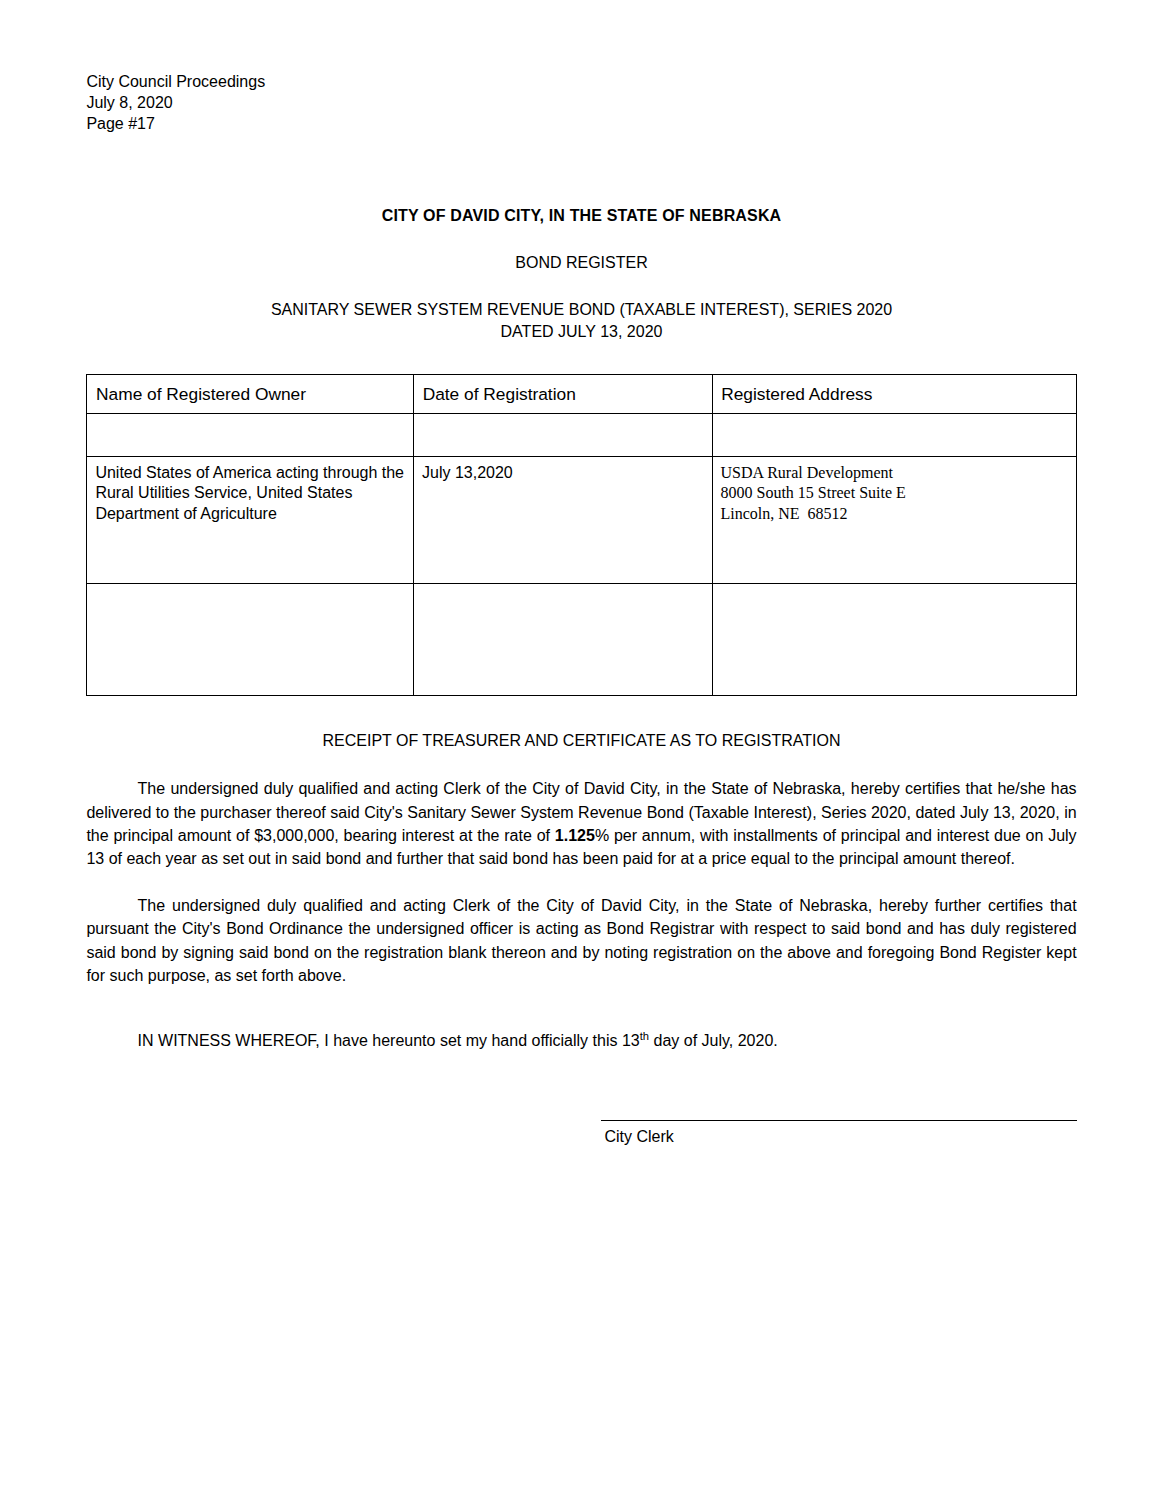City Council Proceedings
July 8, 2020
Page #17
CITY OF DAVID CITY, IN THE STATE OF NEBRASKA
BOND REGISTER
SANITARY SEWER SYSTEM REVENUE BOND (TAXABLE INTEREST), SERIES 2020
DATED JULY 13, 2020
| Name of Registered Owner | Date of Registration | Registered Address |
| United States of America acting through the Rural Utilities Service, United States Department of Agriculture | July 13,2020 | USDA Rural Development 8000 South 15 Street Suite E Lincoln, NE 68512 |
RECEIPT OF TREASURER AND CERTIFICATE AS TO REGISTRATION
The undersigned duly qualified and acting Clerk of the City of David City, in the State of Nebraska, hereby certifies that he/she has delivered to the purchaser thereof said City's Sanitary Sewer System Revenue Bond (Taxable Interest), Series 2020, dated July 13, 2020, in the principal amount of $3,000,000, bearing interest at the rate of 1.125% per annum, with installments of principal and interest due on July 13 of each year as set out in said bond and further that said bond has been paid for at a price equal to the principal amount thereof.
The undersigned duly qualified and acting Clerk of the City of David City, in the State of Nebraska, hereby further certifies that pursuant the City's Bond Ordinance the undersigned officer is acting as Bond Registrar with respect to said bond and has duly registered said bond by signing said bond on the registration blank thereon and by noting registration on the above and foregoing Bond Register kept for such purpose, as set forth above.
IN WITNESS WHEREOF, I have hereunto set my hand officially this 13th day of July, 2020.
City Clerk